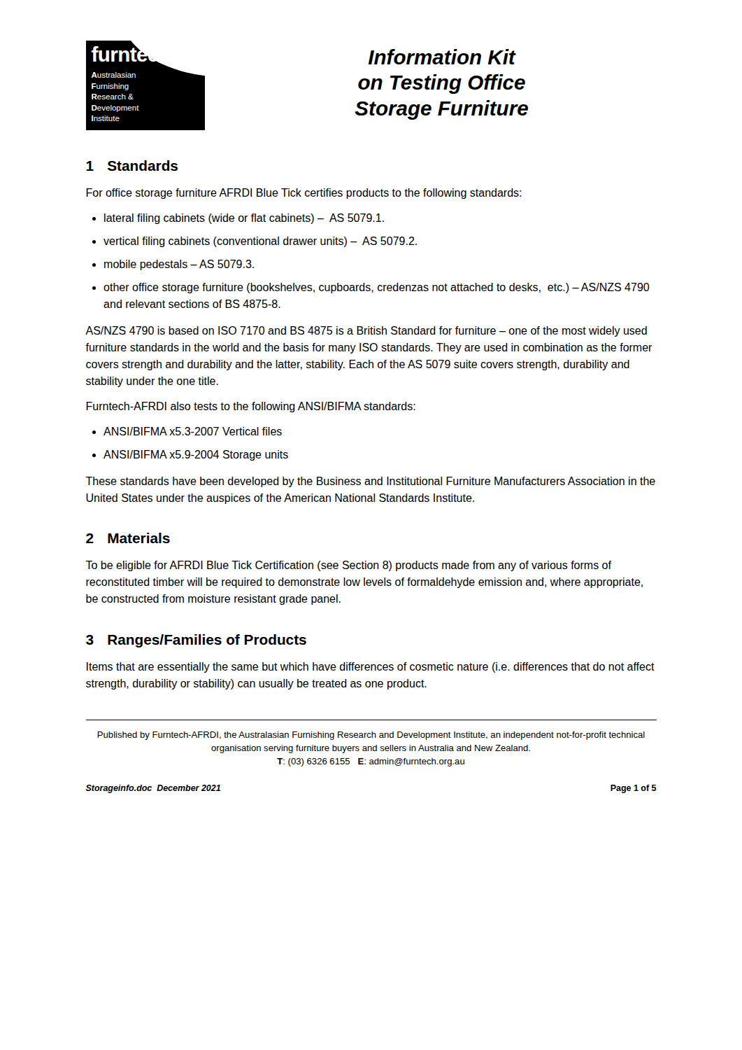furntech
Australasian
Furnishing
Research &
Development
Institute
Information Kit
on Testing Office
Storage Furniture
1 Standards
For office storage furniture AFRDI Blue Tick certifies products to the following standards:
lateral filing cabinets (wide or flat cabinets) – AS 5079.1.
vertical filing cabinets (conventional drawer units) – AS 5079.2.
mobile pedestals – AS 5079.3.
other office storage furniture (bookshelves, cupboards, credenzas not attached to desks, etc.) – AS/NZS 4790 and relevant sections of BS 4875-8.
AS/NZS 4790 is based on ISO 7170 and BS 4875 is a British Standard for furniture – one of the most widely used furniture standards in the world and the basis for many ISO standards. They are used in combination as the former covers strength and durability and the latter, stability. Each of the AS 5079 suite covers strength, durability and stability under the one title.
Furntech-AFRDI also tests to the following ANSI/BIFMA standards:
ANSI/BIFMA x5.3-2007 Vertical files
ANSI/BIFMA x5.9-2004 Storage units
These standards have been developed by the Business and Institutional Furniture Manufacturers Association in the United States under the auspices of the American National Standards Institute.
2 Materials
To be eligible for AFRDI Blue Tick Certification (see Section 8) products made from any of various forms of reconstituted timber will be required to demonstrate low levels of formaldehyde emission and, where appropriate, be constructed from moisture resistant grade panel.
3 Ranges/Families of Products
Items that are essentially the same but which have differences of cosmetic nature (i.e. differences that do not affect strength, durability or stability) can usually be treated as one product.
Published by Furntech-AFRDI, the Australasian Furnishing Research and Development Institute, an independent not-for-profit technical organisation serving furniture buyers and sellers in Australia and New Zealand.
T: (03) 6326 6155 E: admin@furntech.org.au
Storageinfo.doc December 2021 Page 1 of 5